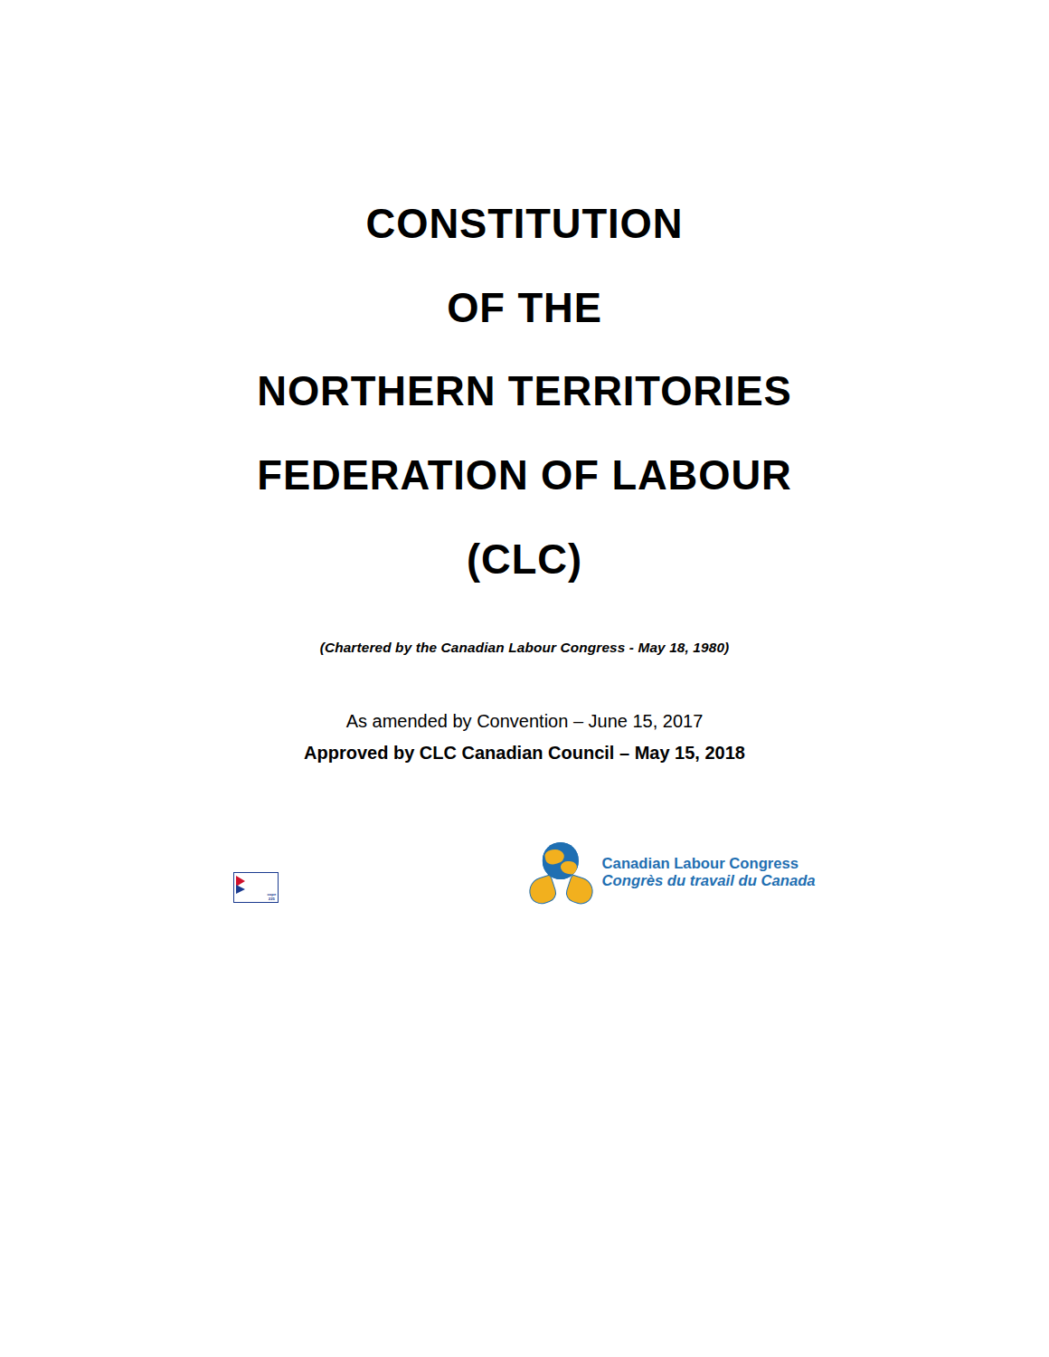CONSTITUTION OF THE NORTHERN TERRITORIES FEDERATION OF LABOUR (CLC)
(Chartered by the Canadian Labour Congress - May 18, 1980)
As amended by Convention – June 15, 2017 Approved by CLC Canadian Council – May 15, 2018
cope
225
Canadian Labour Congress Congrès du travail du Canada